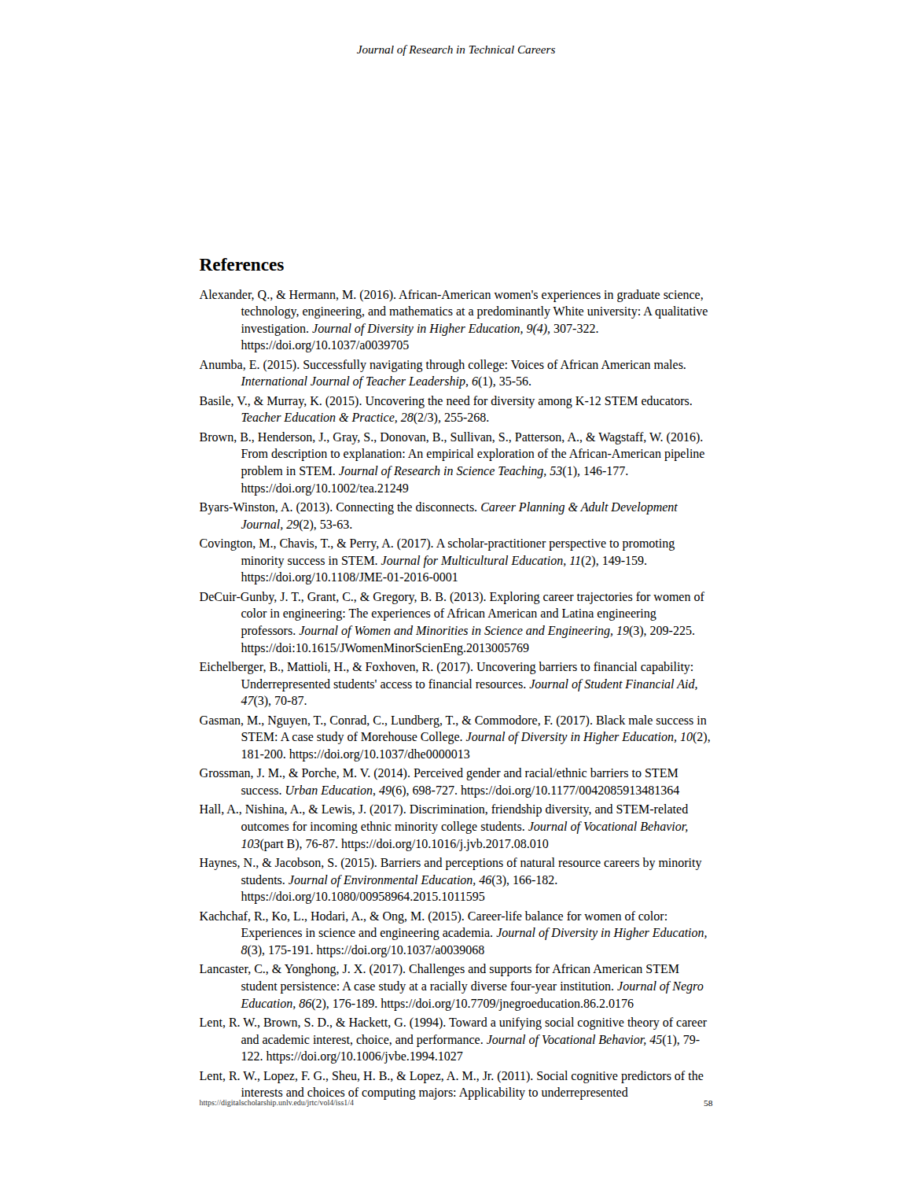Journal of Research in Technical Careers
References
Alexander, Q., & Hermann, M. (2016). African-American women's experiences in graduate science, technology, engineering, and mathematics at a predominantly White university: A qualitative investigation. Journal of Diversity in Higher Education, 9(4), 307-322. https://doi.org/10.1037/a0039705
Anumba, E. (2015). Successfully navigating through college: Voices of African American males. International Journal of Teacher Leadership, 6(1), 35-56.
Basile, V., & Murray, K. (2015). Uncovering the need for diversity among K-12 STEM educators. Teacher Education & Practice, 28(2/3), 255-268.
Brown, B., Henderson, J., Gray, S., Donovan, B., Sullivan, S., Patterson, A., & Wagstaff, W. (2016). From description to explanation: An empirical exploration of the African-American pipeline problem in STEM. Journal of Research in Science Teaching, 53(1), 146-177. https://doi.org/10.1002/tea.21249
Byars-Winston, A. (2013). Connecting the disconnects. Career Planning & Adult Development Journal, 29(2), 53-63.
Covington, M., Chavis, T., & Perry, A. (2017). A scholar-practitioner perspective to promoting minority success in STEM. Journal for Multicultural Education, 11(2), 149-159. https://doi.org/10.1108/JME-01-2016-0001
DeCuir-Gunby, J. T., Grant, C., & Gregory, B. B. (2013). Exploring career trajectories for women of color in engineering: The experiences of African American and Latina engineering professors. Journal of Women and Minorities in Science and Engineering, 19(3), 209-225. https://doi:10.1615/JWomenMinorScienEng.2013005769
Eichelberger, B., Mattioli, H., & Foxhoven, R. (2017). Uncovering barriers to financial capability: Underrepresented students' access to financial resources. Journal of Student Financial Aid, 47(3), 70-87.
Gasman, M., Nguyen, T., Conrad, C., Lundberg, T., & Commodore, F. (2017). Black male success in STEM: A case study of Morehouse College. Journal of Diversity in Higher Education, 10(2), 181-200. https://doi.org/10.1037/dhe0000013
Grossman, J. M., & Porche, M. V. (2014). Perceived gender and racial/ethnic barriers to STEM success. Urban Education, 49(6), 698-727. https://doi.org/10.1177/0042085913481364
Hall, A., Nishina, A., & Lewis, J. (2017). Discrimination, friendship diversity, and STEM-related outcomes for incoming ethnic minority college students. Journal of Vocational Behavior, 103(part B), 76-87. https://doi.org/10.1016/j.jvb.2017.08.010
Haynes, N., & Jacobson, S. (2015). Barriers and perceptions of natural resource careers by minority students. Journal of Environmental Education, 46(3), 166-182. https://doi.org/10.1080/00958964.2015.1011595
Kachchaf, R., Ko, L., Hodari, A., & Ong, M. (2015). Career-life balance for women of color: Experiences in science and engineering academia. Journal of Diversity in Higher Education, 8(3), 175-191. https://doi.org/10.1037/a0039068
Lancaster, C., & Yonghong, J. X. (2017). Challenges and supports for African American STEM student persistence: A case study at a racially diverse four-year institution. Journal of Negro Education, 86(2), 176-189. https://doi.org/10.7709/jnegroeducation.86.2.0176
Lent, R. W., Brown, S. D., & Hackett, G. (1994). Toward a unifying social cognitive theory of career and academic interest, choice, and performance. Journal of Vocational Behavior, 45(1), 79-122. https://doi.org/10.1006/jvbe.1994.1027
Lent, R. W., Lopez, F. G., Sheu, H. B., & Lopez, A. M., Jr. (2011). Social cognitive predictors of the interests and choices of computing majors: Applicability to underrepresented
https://digitalscholarship.unlv.edu/jrtc/vol4/iss1/4 58